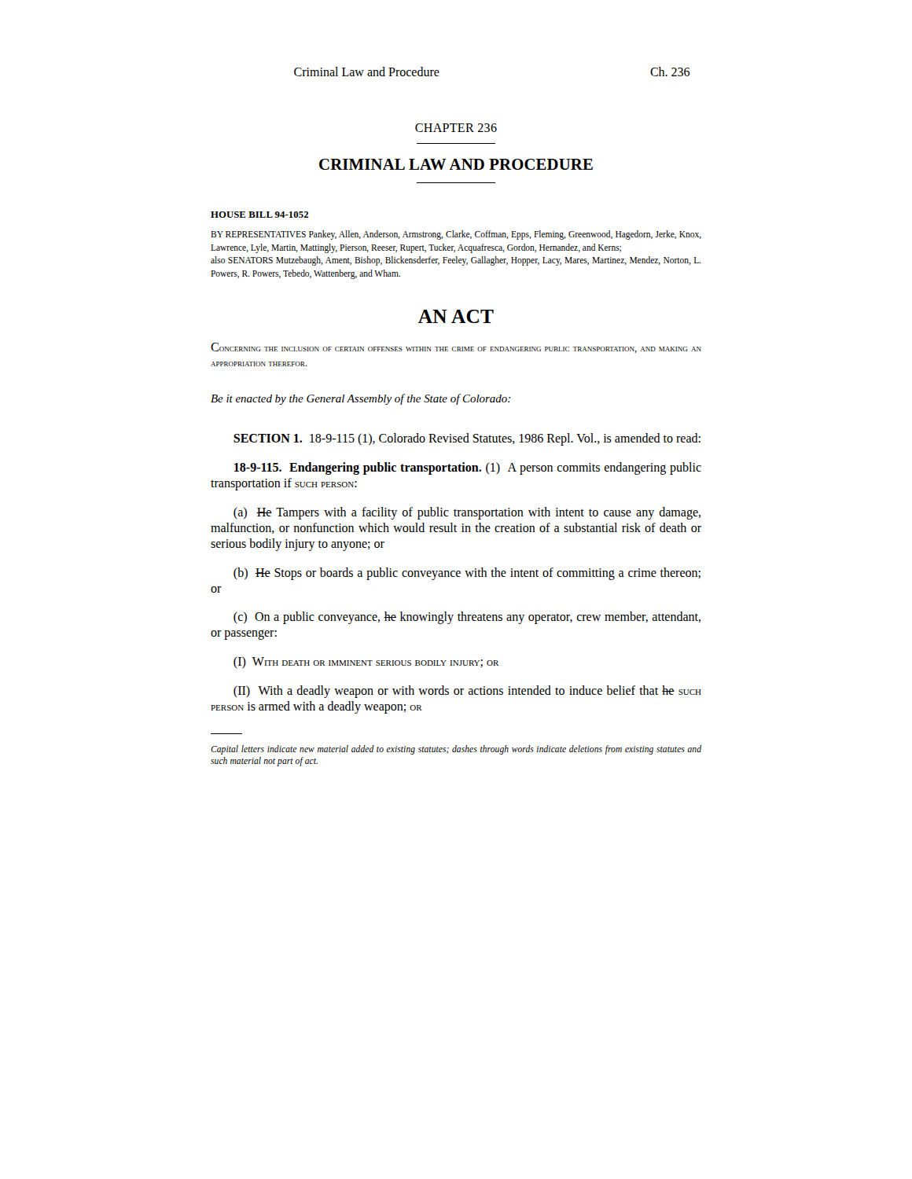Criminal Law and Procedure Ch. 236
CHAPTER 236
CRIMINAL LAW AND PROCEDURE
HOUSE BILL 94-1052
BY REPRESENTATIVES Pankey, Allen, Anderson, Armstrong, Clarke, Coffman, Epps, Fleming, Greenwood, Hagedorn, Jerke, Knox, Lawrence, Lyle, Martin, Mattingly, Pierson, Reeser, Rupert, Tucker, Acquafresca, Gordon, Hernandez, and Kerns;
also SENATORS Mutzebaugh, Ament, Bishop, Blickensderfer, Feeley, Gallagher, Hopper, Lacy, Mares, Martinez, Mendez, Norton, L. Powers, R. Powers, Tebedo, Wattenberg, and Wham.
AN ACT
Concerning the inclusion of certain offenses within the crime of endangering public transportation, and making an appropriation therefor.
Be it enacted by the General Assembly of the State of Colorado:
SECTION 1. 18-9-115 (1), Colorado Revised Statutes, 1986 Repl. Vol., is amended to read:
18-9-115. Endangering public transportation. (1) A person commits endangering public transportation if such person:
(a) He Tampers with a facility of public transportation with intent to cause any damage, malfunction, or nonfunction which would result in the creation of a substantial risk of death or serious bodily injury to anyone; or
(b) He Stops or boards a public conveyance with the intent of committing a crime thereon; or
(c) On a public conveyance, he knowingly threatens any operator, crew member, attendant, or passenger:
(I) With death or imminent serious bodily injury; or
(II) With a deadly weapon or with words or actions intended to induce belief that he such person is armed with a deadly weapon; or
Capital letters indicate new material added to existing statutes; dashes through words indicate deletions from existing statutes and such material not part of act.